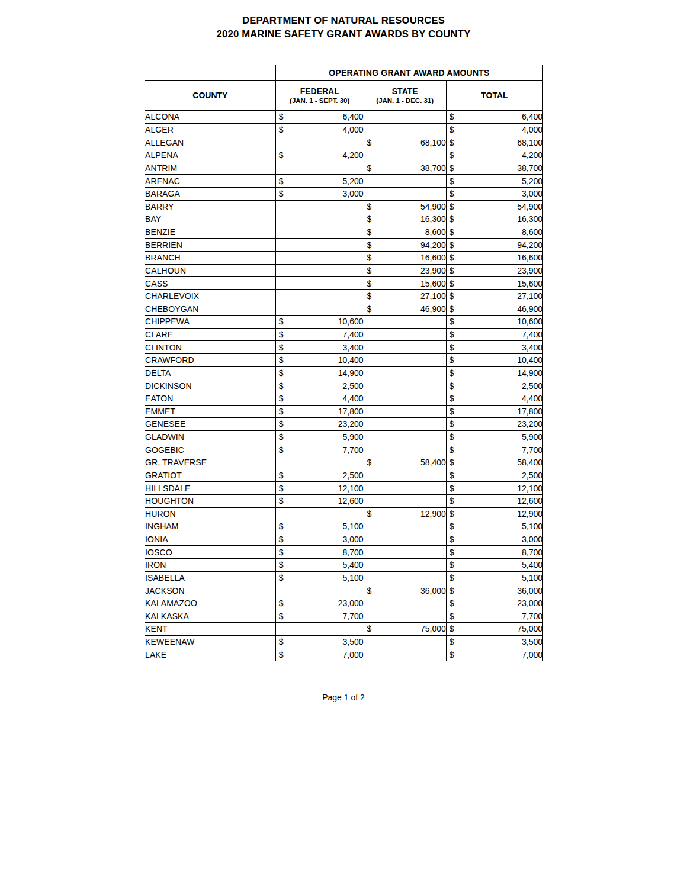DEPARTMENT OF NATURAL RESOURCES
2020 MARINE SAFETY GRANT AWARDS BY COUNTY
| | OPERATING GRANT AWARD AMOUNTS |
| --- | --- |
| COUNTY | FEDERAL (JAN. 1 - SEPT. 30) | STATE (JAN. 1 - DEC. 31) | TOTAL |
| ALCONA | $ 6,400 | | $ 6,400 |
| ALGER | $ 4,000 | | $ 4,000 |
| ALLEGAN | | $ 68,100 | $ 68,100 |
| ALPENA | $ 4,200 | | $ 4,200 |
| ANTRIM | | $ 38,700 | $ 38,700 |
| ARENAC | $ 5,200 | | $ 5,200 |
| BARAGA | $ 3,000 | | $ 3,000 |
| BARRY | | $ 54,900 | $ 54,900 |
| BAY | | $ 16,300 | $ 16,300 |
| BENZIE | | $ 8,600 | $ 8,600 |
| BERRIEN | | $ 94,200 | $ 94,200 |
| BRANCH | | $ 16,600 | $ 16,600 |
| CALHOUN | | $ 23,900 | $ 23,900 |
| CASS | | $ 15,600 | $ 15,600 |
| CHARLEVOIX | | $ 27,100 | $ 27,100 |
| CHEBOYGAN | | $ 46,900 | $ 46,900 |
| CHIPPEWA | $ 10,600 | | $ 10,600 |
| CLARE | $ 7,400 | | $ 7,400 |
| CLINTON | $ 3,400 | | $ 3,400 |
| CRAWFORD | $ 10,400 | | $ 10,400 |
| DELTA | $ 14,900 | | $ 14,900 |
| DICKINSON | $ 2,500 | | $ 2,500 |
| EATON | $ 4,400 | | $ 4,400 |
| EMMET | $ 17,800 | | $ 17,800 |
| GENESEE | $ 23,200 | | $ 23,200 |
| GLADWIN | $ 5,900 | | $ 5,900 |
| GOGEBIC | $ 7,700 | | $ 7,700 |
| GR. TRAVERSE | | $ 58,400 | $ 58,400 |
| GRATIOT | $ 2,500 | | $ 2,500 |
| HILLSDALE | $ 12,100 | | $ 12,100 |
| HOUGHTON | $ 12,600 | | $ 12,600 |
| HURON | | $ 12,900 | $ 12,900 |
| INGHAM | $ 5,100 | | $ 5,100 |
| IONIA | $ 3,000 | | $ 3,000 |
| IOSCO | $ 8,700 | | $ 8,700 |
| IRON | $ 5,400 | | $ 5,400 |
| ISABELLA | $ 5,100 | | $ 5,100 |
| JACKSON | | $ 36,000 | $ 36,000 |
| KALAMAZOO | $ 23,000 | | $ 23,000 |
| KALKASKA | $ 7,700 | | $ 7,700 |
| KENT | | $ 75,000 | $ 75,000 |
| KEWEENAW | $ 3,500 | | $ 3,500 |
| LAKE | $ 7,000 | | $ 7,000 |
Page 1 of 2